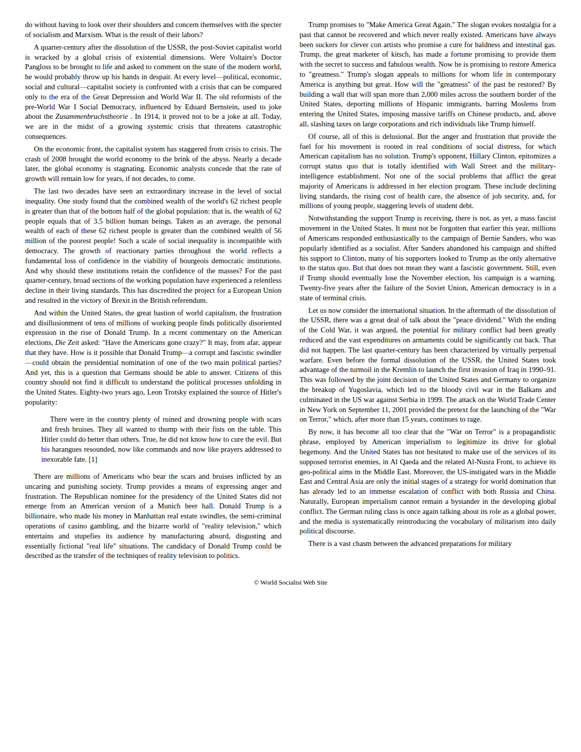do without having to look over their shoulders and concern themselves with the specter of socialism and Marxism. What is the result of their labors?
A quarter-century after the dissolution of the USSR, the post-Soviet capitalist world is wracked by a global crisis of existential dimensions. Were Voltaire's Doctor Pangloss to be brought to life and asked to comment on the state of the modern world, he would probably throw up his hands in despair. At every level—political, economic, social and cultural—capitalist society is confronted with a crisis that can be compared only to the era of the Great Depression and World War II. The old reformists of the pre-World War I Social Democracy, influenced by Eduard Bernstein, used to joke about the Zusammenbruchstheorie . In 1914, it proved not to be a joke at all. Today, we are in the midst of a growing systemic crisis that threatens catastrophic consequences.
On the economic front, the capitalist system has staggered from crisis to crisis. The crash of 2008 brought the world economy to the brink of the abyss. Nearly a decade later, the global economy is stagnating. Economic analysts concede that the rate of growth will remain low for years, if not decades, to come.
The last two decades have seen an extraordinary increase in the level of social inequality. One study found that the combined wealth of the world's 62 richest people is greater than that of the bottom half of the global population: that is, the wealth of 62 people equals that of 3.5 billion human beings. Taken as an average, the personal wealth of each of these 62 richest people is greater than the combined wealth of 56 million of the poorest people! Such a scale of social inequality is incompatible with democracy. The growth of reactionary parties throughout the world reflects a fundamental loss of confidence in the viability of bourgeois democratic institutions. And why should these institutions retain the confidence of the masses? For the past quarter-century, broad sections of the working population have experienced a relentless decline in their living standards. This has discredited the project for a European Union and resulted in the victory of Brexit in the British referendum.
And within the United States, the great bastion of world capitalism, the frustration and disillusionment of tens of millions of working people finds politically disoriented expression in the rise of Donald Trump. In a recent commentary on the American elections, Die Zeit asked: "Have the Americans gone crazy?" It may, from afar, appear that they have. How is it possible that Donald Trump—a corrupt and fascistic swindler—could obtain the presidential nomination of one of the two main political parties? And yet, this is a question that Germans should be able to answer. Citizens of this country should not find it difficult to understand the political processes unfolding in the United States. Eighty-two years ago, Leon Trotsky explained the source of Hitler's popularity:
There were in the country plenty of ruined and drowning people with scars and fresh bruises. They all wanted to thump with their fists on the table. This Hitler could do better than others. True, he did not know how to cure the evil. But his harangues resounded, now like commands and now like prayers addressed to inexorable fate. [1]
There are millions of Americans who bear the scars and bruises inflicted by an uncaring and punishing society. Trump provides a means of expressing anger and frustration. The Republican nominee for the presidency of the United States did not emerge from an American version of a Munich beer hall. Donald Trump is a billionaire, who made his money in Manhattan real estate swindles, the semi-criminal operations of casino gambling, and the bizarre world of "reality television," which entertains and stupefies its audience by manufacturing absurd, disgusting and essentially fictional "real life" situations. The candidacy of Donald Trump could be described as the transfer of the techniques of reality television to politics.
Trump promises to "Make America Great Again." The slogan evokes nostalgia for a past that cannot be recovered and which never really existed. Americans have always been suckers for clever con artists who promise a cure for baldness and intestinal gas. Trump, the great marketer of kitsch, has made a fortune promising to provide them with the secret to success and fabulous wealth. Now he is promising to restore America to "greatness." Trump's slogan appeals to millions for whom life in contemporary America is anything but great. How will the "greatness" of the past be restored? By building a wall that will span more than 2,000 miles across the southern border of the United States, deporting millions of Hispanic immigrants, barring Moslems from entering the United States, imposing massive tariffs on Chinese products, and, above all, slashing taxes on large corporations and rich individuals like Trump himself.
Of course, all of this is delusional. But the anger and frustration that provide the fuel for his movement is rooted in real conditions of social distress, for which American capitalism has no solution. Trump's opponent, Hillary Clinton, epitomizes a corrupt status quo that is totally identified with Wall Street and the military-intelligence establishment. Not one of the social problems that afflict the great majority of Americans is addressed in her election program. These include declining living standards, the rising cost of health care, the absence of job security, and, for millions of young people, staggering levels of student debt.
Notwithstanding the support Trump is receiving, there is not, as yet, a mass fascist movement in the United States. It must not be forgotten that earlier this year, millions of Americans responded enthusiastically to the campaign of Bernie Sanders, who was popularly identified as a socialist. After Sanders abandoned his campaign and shifted his support to Clinton, many of his supporters looked to Trump as the only alternative to the status quo. But that does not mean they want a fascistic government. Still, even if Trump should eventually lose the November election, his campaign is a warning. Twenty-five years after the failure of the Soviet Union, American democracy is in a state of terminal crisis.
Let us now consider the international situation. In the aftermath of the dissolution of the USSR, there was a great deal of talk about the "peace dividend." With the ending of the Cold War, it was argued, the potential for military conflict had been greatly reduced and the vast expenditures on armaments could be significantly cut back. That did not happen. The last quarter-century has been characterized by virtually perpetual warfare. Even before the formal dissolution of the USSR, the United States took advantage of the turmoil in the Kremlin to launch the first invasion of Iraq in 1990–91. This was followed by the joint decision of the United States and Germany to organize the breakup of Yugoslavia, which led to the bloody civil war in the Balkans and culminated in the US war against Serbia in 1999. The attack on the World Trade Center in New York on September 11, 2001 provided the pretext for the launching of the "War on Terror," which, after more than 15 years, continues to rage.
By now, it has become all too clear that the "War on Terror" is a propagandistic phrase, employed by American imperialism to legitimize its drive for global hegemony. And the United States has not hesitated to make use of the services of its supposed terrorist enemies, in Al Qaeda and the related Al-Nusra Front, to achieve its geo-political aims in the Middle East. Moreover, the US-instigated wars in the Middle East and Central Asia are only the initial stages of a strategy for world domination that has already led to an immense escalation of conflict with both Russia and China. Naturally, European imperialism cannot remain a bystander in the developing global conflict. The German ruling class is once again talking about its role as a global power, and the media is systematically reintroducing the vocabulary of militarism into daily political discourse.
There is a vast chasm between the advanced preparations for military
© World Socialist Web Site